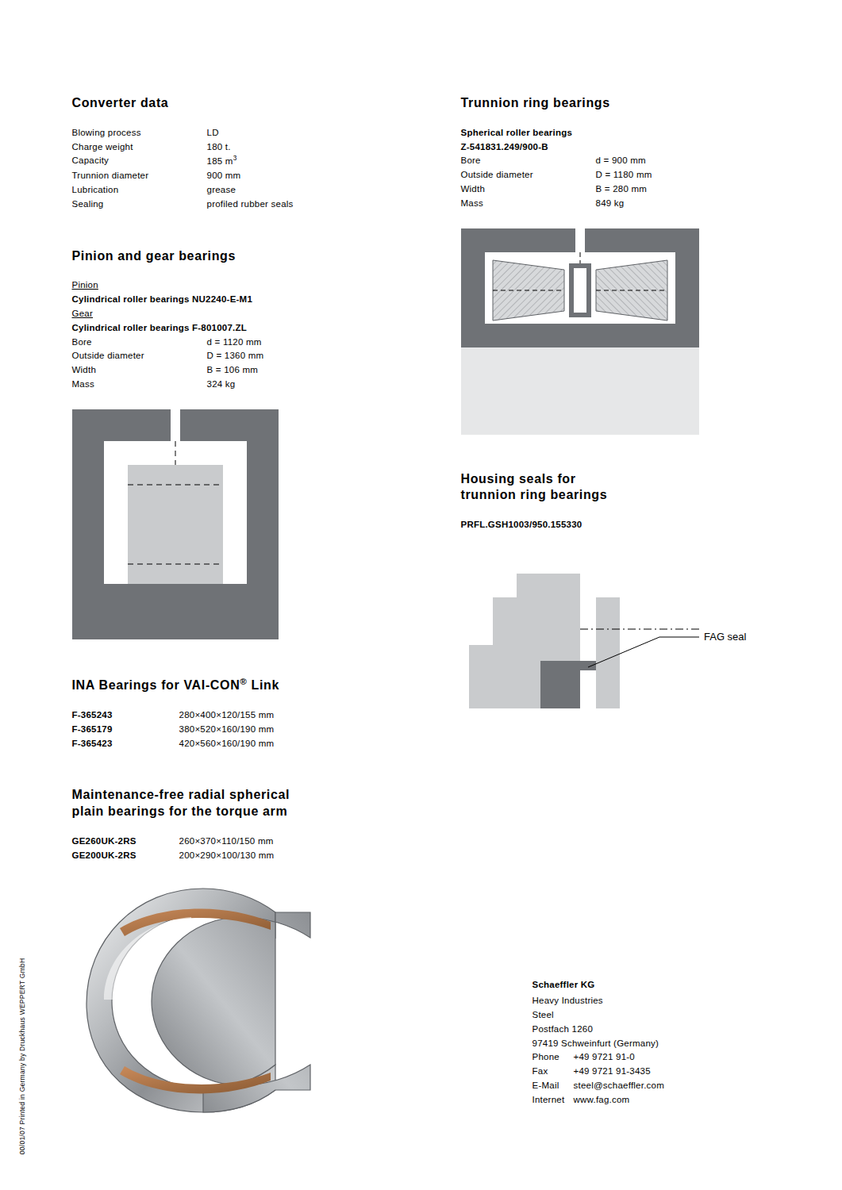Converter data
Blowing process LD
Charge weight 180 t.
Capacity 185 m3
Trunnion diameter 900 mm
Lubrication grease
Sealing profiled rubber seals
Pinion and gear bearings
Pinion
Cylindrical roller bearings NU2240-E-M1
Gear
Cylindrical roller bearings F-801007.ZL
Bore d = 1120 mm
Outside diameter D = 1360 mm
Width B = 106 mm
Mass 324 kg
INA Bearings for VAI-CON® Link
F-365243280×400×120/155 mm
F-365179380×520×160/190 mm
F-365423420×560×160/190 mm
Maintenance-free radial spherical
plain bearings for the torque arm
GE260UK-2RS 260×370×110/150 mm
GE200UK-2RS 200×290×100/130 mm
Trunnion ring bearings
Spherical roller bearings
Z-541831.249/900-B
Bore d = 900 mm
Outside diameter D = 1180 mm
Width B = 280 mm
Mass 849 kg
Housing seals for
trunnion ring bearings
PRFL.GSH1003/950.155330
FAG seal
Schaeffler KG
Heavy Industries
Steel
Postfach 1260
97419 Schweinfurt (Germany)
Phone+49 9721 91-0
Fax+49 9721 91-3435
E-Mail steel@schaeffler.com
Internet www.fag.com
00/01/07 Printed in Germany by Druckhaus WEPPERT GmbH